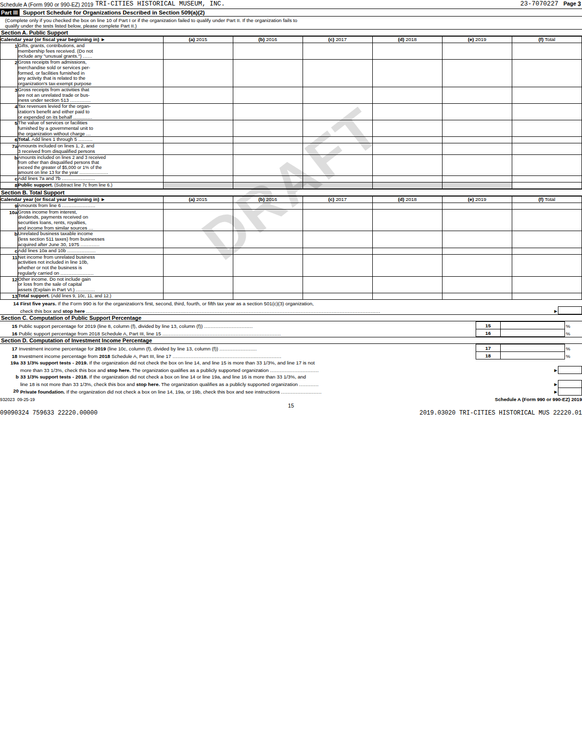DRAFT
Schedule A (Form 990 or 990-EZ) 2019 TRI-CITIES HISTORICAL MUSEUM, INC. 23-7070227 Page 3
Part III
Support Schedule for Organizations Described in Section 509(a)(2)
(Complete only if you checked the box on line 10 of Part I or if the organization failed to qualify under Part II. If the organization fails to qualify under the tests listed below, please complete Part II.)
Section A. Public Support
| Calendar year (or fiscal year beginning in) ► | (a) 2015 | (b) 2016 | (c) 2017 | (d) 2018 | (e) 2019 | (f) Total |
| 1 | Gifts, grants, contributions, and membership fees received. (Do not include any "unusual grants.") ...... | | | | | | |
| 2 | Gross receipts from admissions, merchandise sold or services per- formed, or facilities furnished in any activity that is related to the organization's tax-exempt purpose | | | | | | |
| 3 | Gross receipts from activities that are not an unrelated trade or bus- iness under section 513 ............. | | | | | | |
| 4 | Tax revenues levied for the organ- ization's benefit and either paid to or expended on its behalf ............ | | | | | | |
| 5 | The value of services or facilities furnished by a governmental unit to the organization without charge ... | | | | | | |
| 6 | Total. Add lines 1 through 5 ......... | | | | | | |
| 7a | Amounts included on lines 1, 2, and 3 received from disqualified persons | | | | | | |
| b | Amounts included on lines 2 and 3 received from other than disqualified persons that exceed the greater of $5,000 or 1% of the amount on line 13 for the year ................... | | | | | | |
| c | Add lines 7a and 7b ..................... | | | | | | |
| 8 | Public support. (Subtract line 7c from line 6.) | | | | | | |
Section B. Total Support
| Calendar year (or fiscal year beginning in) ► | (a) 2015 | (b) 2016 | (c) 2017 | (d) 2018 | (e) 2019 | (f) Total |
| 9 | Amounts from line 6 ..................... | | | | | | |
| 10a | Gross income from interest, dividends, payments received on securities loans, rents, royalties, and income from similar sources ... | | | | | | |
| b | Unrelated business taxable income (less section 511 taxes) from businesses acquired after June 30, 1975 ............ | | | | | | |
| c | Add lines 10a and 10b .................. | | | | | | |
| 11 | Net income from unrelated business activities not included in line 10b, whether or not the business is regularly carried on ..................... | | | | | | |
| 12 | Other income. Do not include gain or loss from the sale of capital assets (Explain in Part VI.) ............ | | | | | | |
| 13 | Total support. (Add lines 9, 10c, 11, and 12.) | | | | | | |
| 14 | First five years. If the Form 990 is for the organization's first, second, third, fourth, or fifth tax year as a section 501(c)(3) organization, | | |
| | check this box and stop here ..................................................................................................................................................................................... | ► | |
Section C. Computation of Public Support Percentage
| 15 | Public support percentage for 2019 (line 8, column (f), divided by line 13, column (f)) .............................. | 15 | | % |
| 16 | Public support percentage from 2018 Schedule A, Part III, line 15 ......................................................................... | 16 | | % |
Section D. Computation of Investment Income Percentage
| 17 | Investment income percentage for 2019 (line 10c, column (f), divided by line 13, column (f)) ....................... | 17 | | % |
| 18 | Investment income percentage from 2018 Schedule A, Part III, line 17 ................................................................... | 18 | | % |
| 19a | 33 1/3% support tests - 2019. If the organization did not check the box on line 14, and line 15 is more than 33 1/3%, and line 17 is not | | |
| | more than 33 1/3%, check this box and stop here. The organization qualifies as a publicly supported organization .............................. | ► | |
| b | 33 1/3% support tests - 2018. If the organization did not check a box on line 14 or line 19a, and line 16 is more than 33 1/3%, and | | |
| | line 18 is not more than 33 1/3%, check this box and stop here. The organization qualifies as a publicly supported organization ............ | ► | |
| 20 | Private foundation. If the organization did not check a box on line 14, 19a, or 19b, check this box and see instructions ......................... | ► | |
932023 09-25-19 Schedule A (Form 990 or 990-EZ) 2019
15
09090324 759633 22220.00000 2019.03020 TRI-CITIES HISTORICAL MUS 22220.01